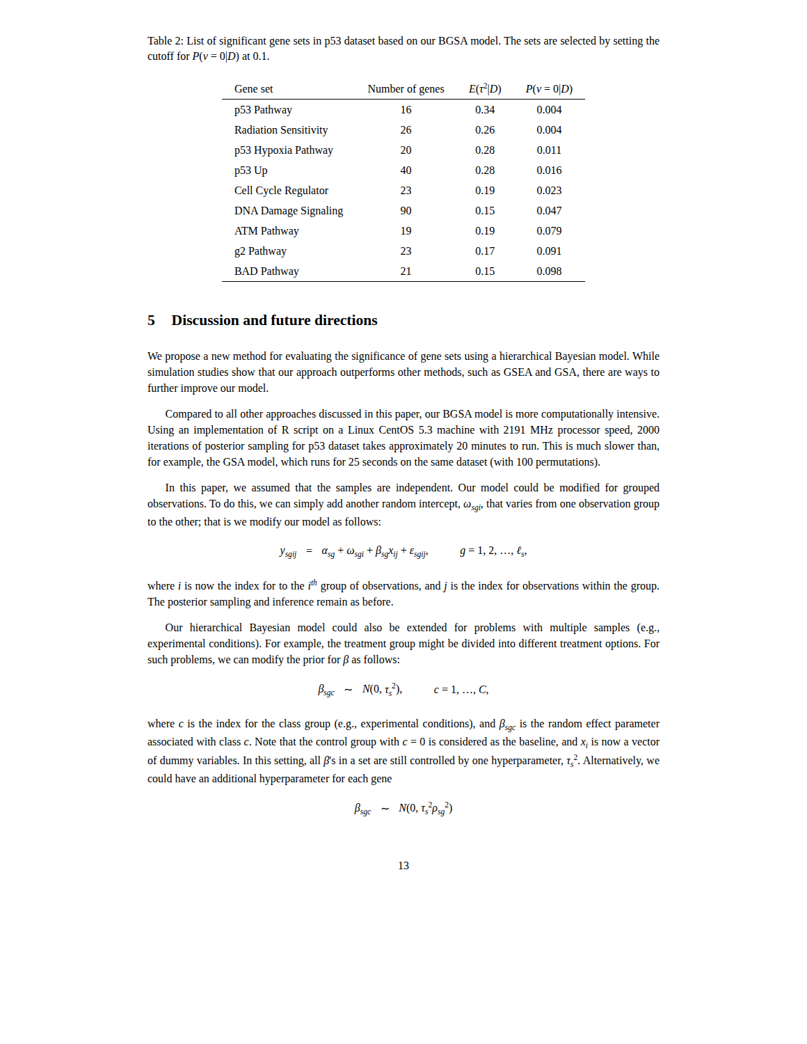Table 2: List of significant gene sets in p53 dataset based on our BGSA model. The sets are selected by setting the cutoff for P(v = 0|D) at 0.1.
| Gene set | Number of genes | E ( τ 2 / D ) | P ( v = 0/ D ) |
| --- | --- | --- | --- |
| p53 Pathway | 16 | 0.34 | 0.004 |
| Radiation Sensitivity | 26 | 0.26 | 0.004 |
| p53 Hypoxia Pathway | 20 | 0.28 | 0.011 |
| p53 Up | 40 | 0.28 | 0.016 |
| Cell Cycle Regulator | 23 | 0.19 | 0.023 |
| DNA Damage Signaling | 90 | 0.15 | 0.047 |
| ATM Pathway | 19 | 0.19 | 0.079 |
| g2 Pathway | 23 | 0.17 | 0.091 |
| BAD Pathway | 21 | 0.15 | 0.098 |
5 Discussion and future directions
We propose a new method for evaluating the significance of gene sets using a hierarchical Bayesian model. While simulation studies show that our approach outperforms other methods, such as GSEA and GSA, there are ways to further improve our model.
Compared to all other approaches discussed in this paper, our BGSA model is more computationally intensive. Using an implementation of R script on a Linux CentOS 5.3 machine with 2191 MHz processor speed, 2000 iterations of posterior sampling for p53 dataset takes approximately 20 minutes to run. This is much slower than, for example, the GSA model, which runs for 25 seconds on the same dataset (with 100 permutations).
In this paper, we assumed that the samples are independent. Our model could be modified for grouped observations. To do this, we can simply add another random intercept, ωsgi, that varies from one observation group to the other; that is we modify our model as follows:
| y sgij | = | α sg + ω sgi + β sg x ij + ε sgij , | g = 1, 2, …, ℓ s , |
where i is now the index for to the ith group of observations, and j is the index for observations within the group. The posterior sampling and inference remain as before.
Our hierarchical Bayesian model could also be extended for problems with multiple samples (e.g., experimental conditions). For example, the treatment group might be divided into different treatment options. For such problems, we can modify the prior for β as follows:
| β sgc | ∼ | N (0, τ s 2 ), | c = 1, …, C , |
where c is the index for the class group (e.g., experimental conditions), and βsgc is the random effect parameter associated with class c. Note that the control group with c = 0 is considered as the baseline, and xi is now a vector of dummy variables. In this setting, all β's in a set are still controlled by one hyperparameter, τs2. Alternatively, we could have an additional hyperparameter for each gene
| β sgc | ∼ | N (0, τ s 2 ρ sg 2 ) |
13